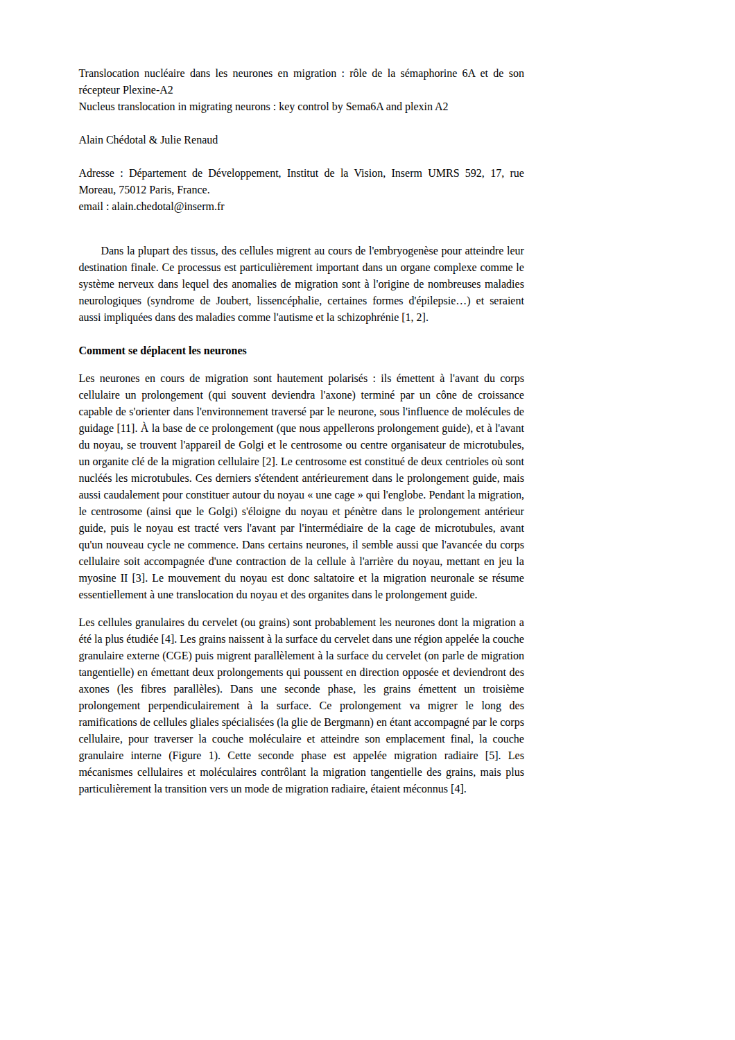Translocation nucléaire dans les neurones en migration : rôle de la sémaphorine 6A et de son récepteur Plexine-A2
Nucleus translocation in migrating neurons : key control by Sema6A and plexin A2
Alain Chédotal & Julie Renaud
Adresse : Département de Développement, Institut de la Vision, Inserm UMRS 592, 17, rue Moreau, 75012 Paris, France.
email : alain.chedotal@inserm.fr
Dans la plupart des tissus, des cellules migrent au cours de l'embryogenèse pour atteindre leur destination finale. Ce processus est particulièrement important dans un organe complexe comme le système nerveux dans lequel des anomalies de migration sont à l'origine de nombreuses maladies neurologiques (syndrome de Joubert, lissencéphalie, certaines formes d'épilepsie…) et seraient aussi impliquées dans des maladies comme l'autisme et la schizophrénie [1, 2].
Comment se déplacent les neurones
Les neurones en cours de migration sont hautement polarisés : ils émettent à l'avant du corps cellulaire un prolongement (qui souvent deviendra l'axone) terminé par un cône de croissance capable de s'orienter dans l'environnement traversé par le neurone, sous l'influence de molécules de guidage [11]. À la base de ce prolongement (que nous appellerons prolongement guide), et à l'avant du noyau, se trouvent l'appareil de Golgi et le centrosome ou centre organisateur de microtubules, un organite clé de la migration cellulaire [2]. Le centrosome est constitué de deux centrioles où sont nucléés les microtubules. Ces derniers s'étendent antérieurement dans le prolongement guide, mais aussi caudalement pour constituer autour du noyau « une cage » qui l'englobe. Pendant la migration, le centrosome (ainsi que le Golgi) s'éloigne du noyau et pénètre dans le prolongement antérieur guide, puis le noyau est tracté vers l'avant par l'intermédiaire de la cage de microtubules, avant qu'un nouveau cycle ne commence. Dans certains neurones, il semble aussi que l'avancée du corps cellulaire soit accompagnée d'une contraction de la cellule à l'arrière du noyau, mettant en jeu la myosine II [3]. Le mouvement du noyau est donc saltatoire et la migration neuronale se résume essentiellement à une translocation du noyau et des organites dans le prolongement guide.
Les cellules granulaires du cervelet (ou grains) sont probablement les neurones dont la migration a été la plus étudiée [4]. Les grains naissent à la surface du cervelet dans une région appelée la couche granulaire externe (CGE) puis migrent parallèlement à la surface du cervelet (on parle de migration tangentielle) en émettant deux prolongements qui poussent en direction opposée et deviendront des axones (les fibres parallèles). Dans une seconde phase, les grains émettent un troisième prolongement perpendiculairement à la surface. Ce prolongement va migrer le long des ramifications de cellules gliales spécialisées (la glie de Bergmann) en étant accompagné par le corps cellulaire, pour traverser la couche moléculaire et atteindre son emplacement final, la couche granulaire interne (Figure 1). Cette seconde phase est appelée migration radiaire [5]. Les mécanismes cellulaires et moléculaires contrôlant la migration tangentielle des grains, mais plus particulièrement la transition vers un mode de migration radiaire, étaient méconnus [4].